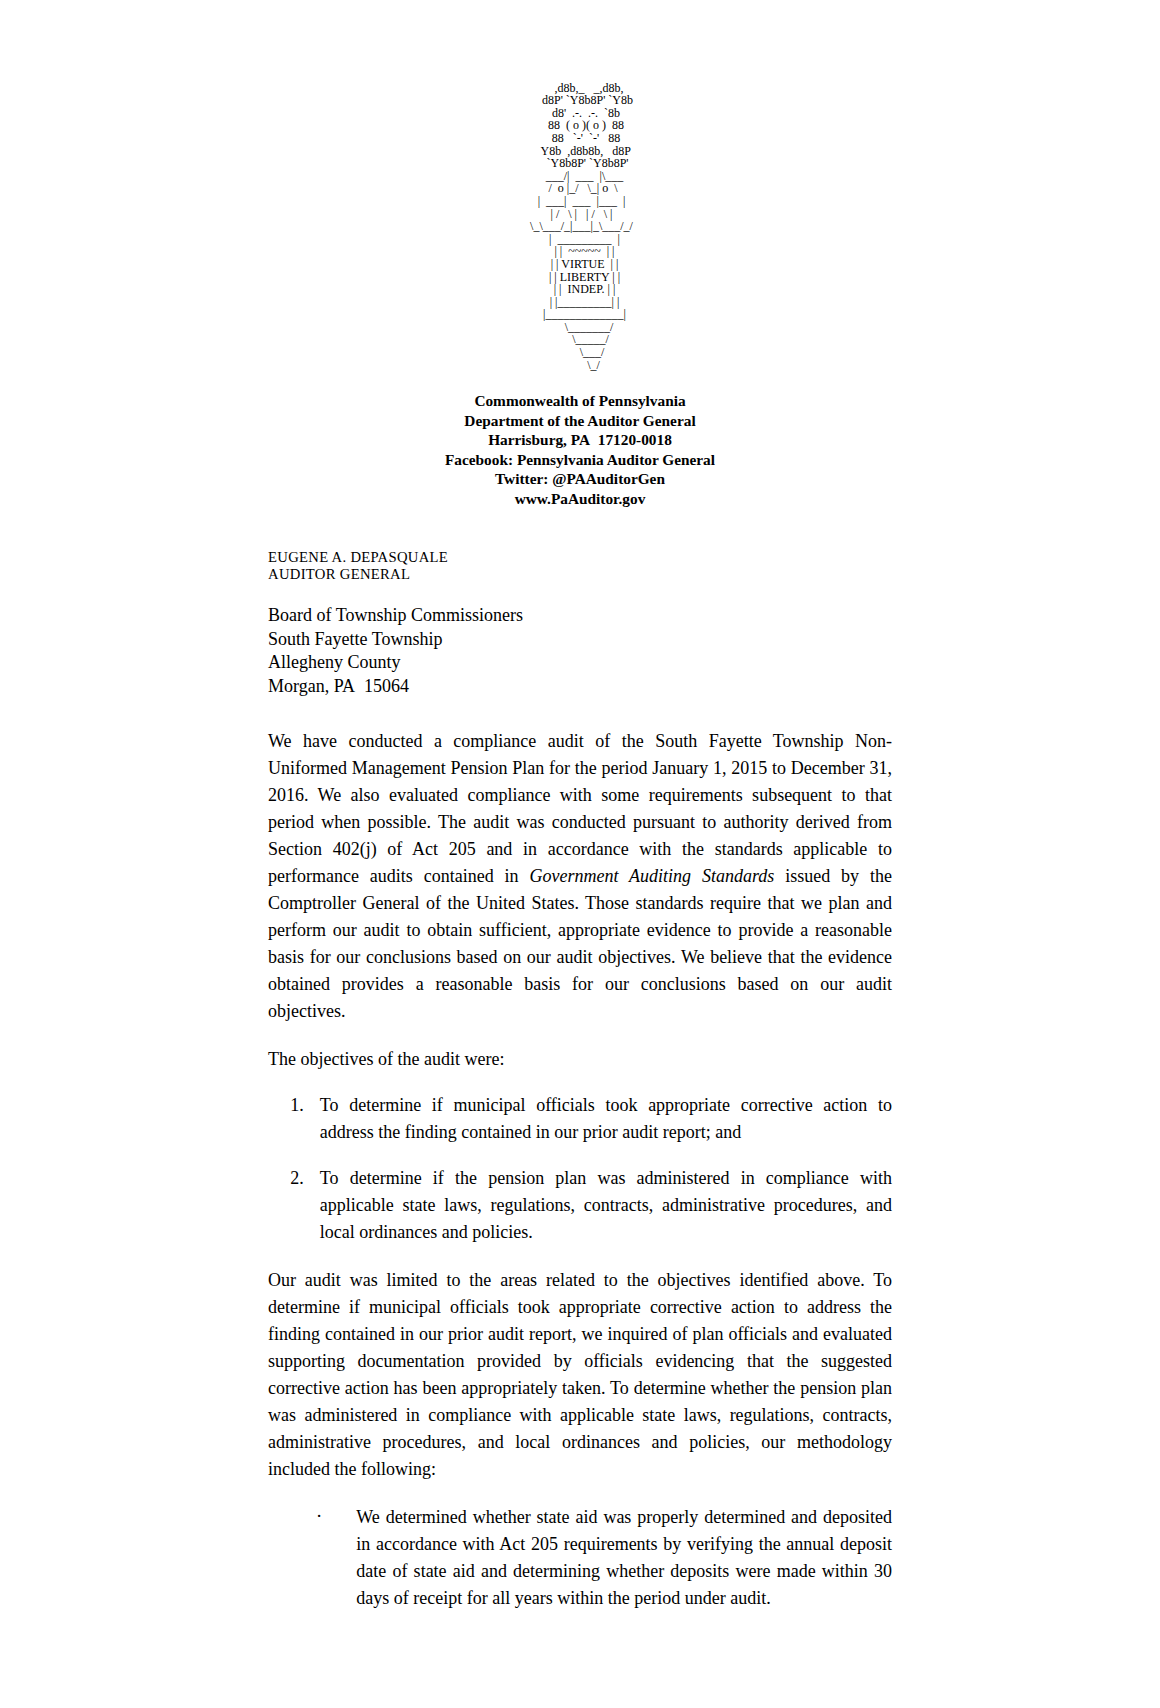,d8b,_ _,d8b, d8P' `Y8b8P' `Y8b d8' .-. .-. `8b 88 ( o )( o ) 88 88 `-' `-' 88 Y8b ,d8b8b, d8P `Y8b8P' `Y8b8P' ___/| ___ |\___ / o |_/ \_| o \ | ___| ___ |___ | | / \ | | / \ | \_\___/_|___|_\___/_/ | _________ | | | ~~~~~ | | | | VIRTUE | | | | LIBERTY | | | | INDEP. | | | |_________| | |_____________| \_______/ \_____/ \___/ \_/
Commonwealth of Pennsylvania
Department of the Auditor General
Harrisburg, PA 17120-0018
Facebook: Pennsylvania Auditor General
Twitter: @PAAuditorGen
www.PaAuditor.gov
Eugene A. DePasquale Auditor General
Board of Township Commissioners
South Fayette Township
Allegheny County
Morgan, PA 15064
We have conducted a compliance audit of the South Fayette Township Non-Uniformed Management Pension Plan for the period January 1, 2015 to December 31, 2016. We also evaluated compliance with some requirements subsequent to that period when possible. The audit was conducted pursuant to authority derived from Section 402(j) of Act 205 and in accordance with the standards applicable to performance audits contained in Government Auditing Standards issued by the Comptroller General of the United States. Those standards require that we plan and perform our audit to obtain sufficient, appropriate evidence to provide a reasonable basis for our conclusions based on our audit objectives. We believe that the evidence obtained provides a reasonable basis for our conclusions based on our audit objectives.
The objectives of the audit were:
To determine if municipal officials took appropriate corrective action to address the finding contained in our prior audit report; and
To determine if the pension plan was administered in compliance with applicable state laws, regulations, contracts, administrative procedures, and local ordinances and policies.
Our audit was limited to the areas related to the objectives identified above. To determine if municipal officials took appropriate corrective action to address the finding contained in our prior audit report, we inquired of plan officials and evaluated supporting documentation provided by officials evidencing that the suggested corrective action has been appropriately taken. To determine whether the pension plan was administered in compliance with applicable state laws, regulations, contracts, administrative procedures, and local ordinances and policies, our methodology included the following:
We determined whether state aid was properly determined and deposited in accordance with Act 205 requirements by verifying the annual deposit date of state aid and determining whether deposits were made within 30 days of receipt for all years within the period under audit.